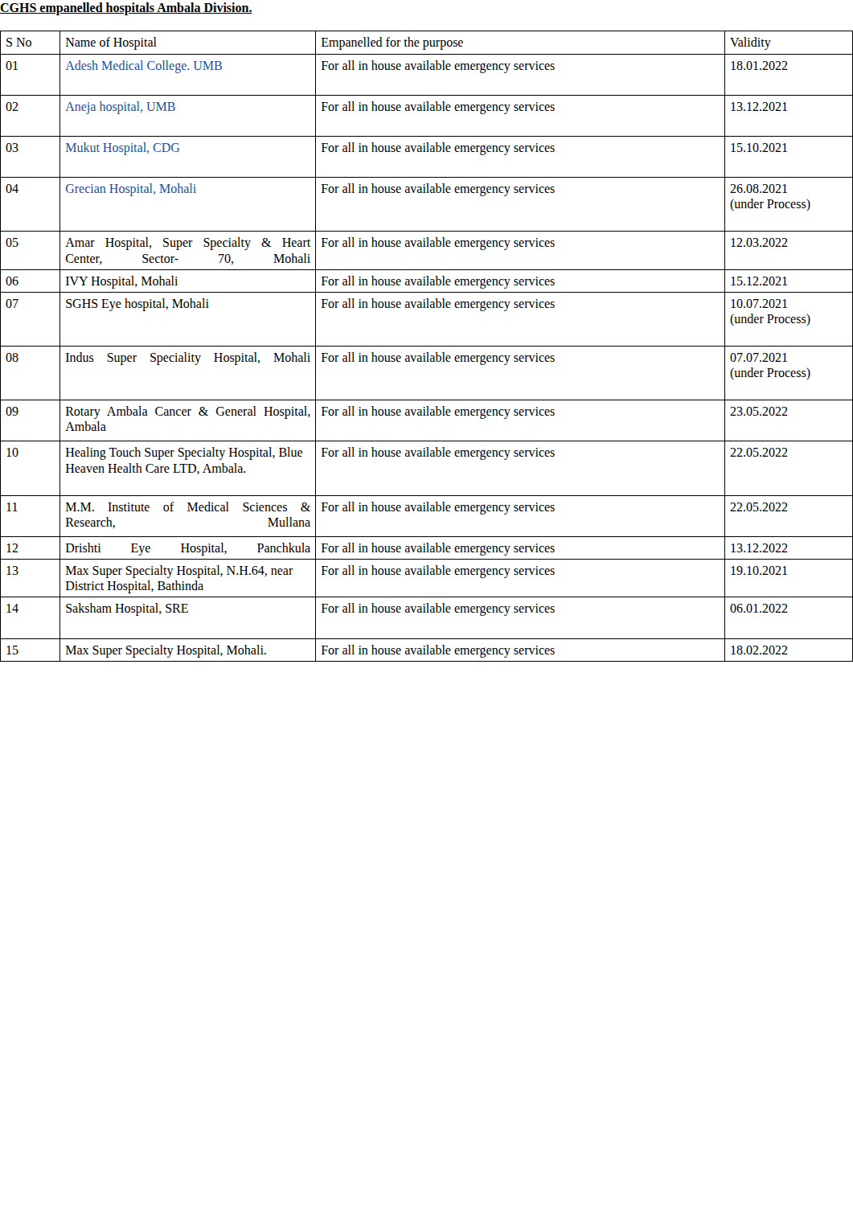CGHS empanelled hospitals Ambala Division.
| S No | Name of Hospital | Empanelled for the purpose | Validity |
| --- | --- | --- | --- |
| 01 | Adesh Medical College. UMB | For all in house available emergency services | 18.01.2022 |
| 02 | Aneja hospital, UMB | For all in house available emergency services | 13.12.2021 |
| 03 | Mukut Hospital, CDG | For all in house available emergency services | 15.10.2021 |
| 04 | Grecian Hospital, Mohali | For all in house available emergency services | 26.08.2021 (under Process) |
| 05 | Amar Hospital, Super Specialty & Heart Center, Sector- 70, Mohali | For all in house available emergency services | 12.03.2022 |
| 06 | IVY Hospital, Mohali | For all in house available emergency services | 15.12.2021 |
| 07 | SGHS Eye hospital, Mohali | For all in house available emergency services | 10.07.2021 (under Process) |
| 08 | Indus Super Speciality Hospital, Mohali | For all in house available emergency services | 07.07.2021 (under Process) |
| 09 | Rotary Ambala Cancer & General Hospital, Ambala | For all in house available emergency services | 23.05.2022 |
| 10 | Healing Touch Super Specialty Hospital, Blue Heaven Health Care LTD, Ambala. | For all in house available emergency services | 22.05.2022 |
| 11 | M.M. Institute of Medical Sciences & Research, Mullana | For all in house available emergency services | 22.05.2022 |
| 12 | Drishti Eye Hospital, Panchkula | For all in house available emergency services | 13.12.2022 |
| 13 | Max Super Specialty Hospital, N.H.64, near District Hospital, Bathinda | For all in house available emergency services | 19.10.2021 |
| 14 | Saksham Hospital, SRE | For all in house available emergency services | 06.01.2022 |
| 15 | Max Super Specialty Hospital, Mohali. | For all in house available emergency services | 18.02.2022 |